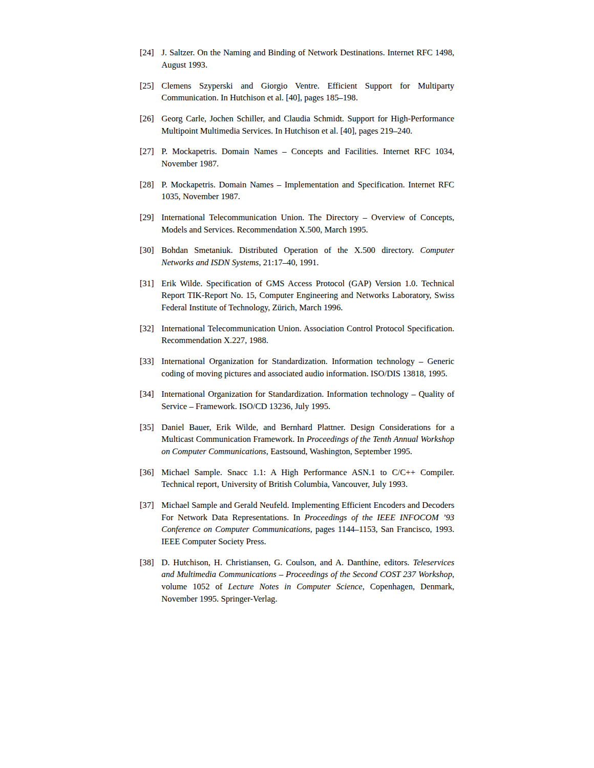[24] J. Saltzer. On the Naming and Binding of Network Destinations. Internet RFC 1498, August 1993.
[25] Clemens Szyperski and Giorgio Ventre. Efficient Support for Multiparty Communication. In Hutchison et al. [40], pages 185–198.
[26] Georg Carle, Jochen Schiller, and Claudia Schmidt. Support for High-Performance Multipoint Multimedia Services. In Hutchison et al. [40], pages 219–240.
[27] P. Mockapetris. Domain Names – Concepts and Facilities. Internet RFC 1034, November 1987.
[28] P. Mockapetris. Domain Names – Implementation and Specification. Internet RFC 1035, November 1987.
[29] International Telecommunication Union. The Directory – Overview of Concepts, Models and Services. Recommendation X.500, March 1995.
[30] Bohdan Smetaniuk. Distributed Operation of the X.500 directory. Computer Networks and ISDN Systems, 21:17–40, 1991.
[31] Erik Wilde. Specification of GMS Access Protocol (GAP) Version 1.0. Technical Report TIK-Report No. 15, Computer Engineering and Networks Laboratory, Swiss Federal Institute of Technology, Zürich, March 1996.
[32] International Telecommunication Union. Association Control Protocol Specification. Recommendation X.227, 1988.
[33] International Organization for Standardization. Information technology – Generic coding of moving pictures and associated audio information. ISO/DIS 13818, 1995.
[34] International Organization for Standardization. Information technology – Quality of Service – Framework. ISO/CD 13236, July 1995.
[35] Daniel Bauer, Erik Wilde, and Bernhard Plattner. Design Considerations for a Multicast Communication Framework. In Proceedings of the Tenth Annual Workshop on Computer Communications, Eastsound, Washington, September 1995.
[36] Michael Sample. Snacc 1.1: A High Performance ASN.1 to C/C++ Compiler. Technical report, University of British Columbia, Vancouver, July 1993.
[37] Michael Sample and Gerald Neufeld. Implementing Efficient Encoders and Decoders For Network Data Representations. In Proceedings of the IEEE INFOCOM ’93 Conference on Computer Communications, pages 1144–1153, San Francisco, 1993. IEEE Computer Society Press.
[38] D. Hutchison, H. Christiansen, G. Coulson, and A. Danthine, editors. Teleservices and Multimedia Communications – Proceedings of the Second COST 237 Workshop, volume 1052 of Lecture Notes in Computer Science, Copenhagen, Denmark, November 1995. Springer-Verlag.